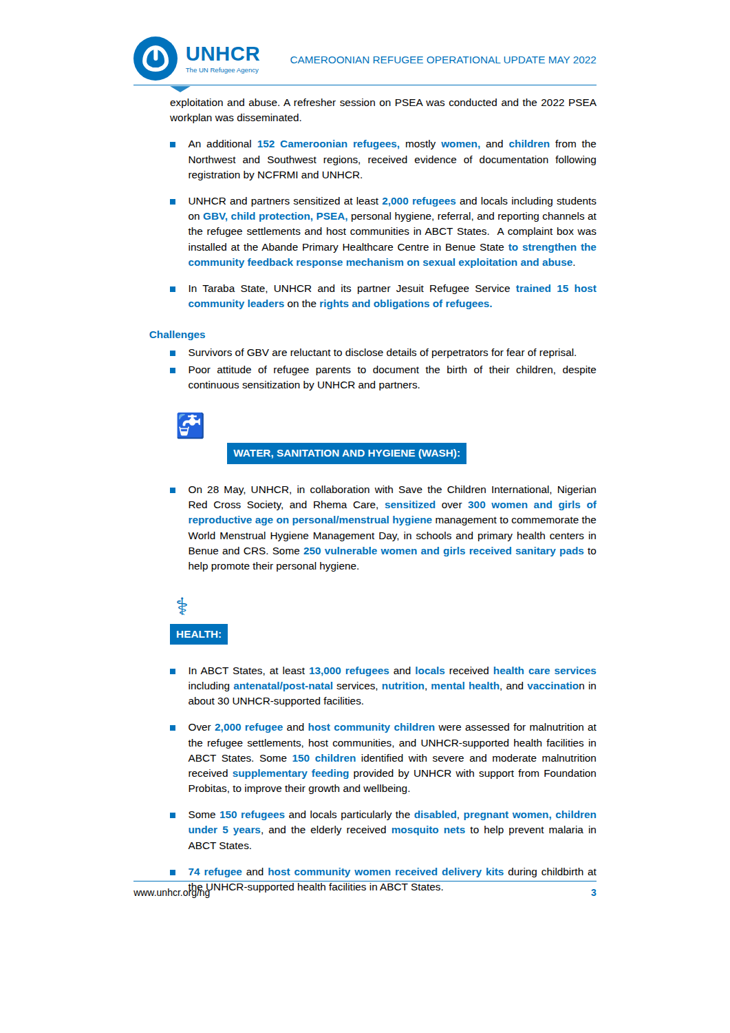UNHCR The UN Refugee Agency
CAMEROONIAN REFUGEE OPERATIONAL UPDATE MAY 2022
exploitation and abuse. A refresher session on PSEA was conducted and the 2022 PSEA workplan was disseminated.
An additional 152 Cameroonian refugees, mostly women, and children from the Northwest and Southwest regions, received evidence of documentation following registration by NCFRMI and UNHCR.
UNHCR and partners sensitized at least 2,000 refugees and locals including students on GBV, child protection, PSEA, personal hygiene, referral, and reporting channels at the refugee settlements and host communities in ABCT States. A complaint box was installed at the Abande Primary Healthcare Centre in Benue State to strengthen the community feedback response mechanism on sexual exploitation and abuse.
In Taraba State, UNHCR and its partner Jesuit Refugee Service trained 15 host community leaders on the rights and obligations of refugees.
Challenges
Survivors of GBV are reluctant to disclose details of perpetrators for fear of reprisal.
Poor attitude of refugee parents to document the birth of their children, despite continuous sensitization by UNHCR and partners.
🚰 WATER, SANITATION AND HYGIENE (WASH):
On 28 May, UNHCR, in collaboration with Save the Children International, Nigerian Red Cross Society, and Rhema Care, sensitized over 300 women and girls of reproductive age on personal/menstrual hygiene management to commemorate the World Menstrual Hygiene Management Day, in schools and primary health centers in Benue and CRS. Some 250 vulnerable women and girls received sanitary pads to help promote their personal hygiene.
⚕ HEALTH:
In ABCT States, at least 13,000 refugees and locals received health care services including antenatal/post-natal services, nutrition, mental health, and vaccination in about 30 UNHCR-supported facilities.
Over 2,000 refugee and host community children were assessed for malnutrition at the refugee settlements, host communities, and UNHCR-supported health facilities in ABCT States. Some 150 children identified with severe and moderate malnutrition received supplementary feeding provided by UNHCR with support from Foundation Probitas, to improve their growth and wellbeing.
Some 150 refugees and locals particularly the disabled, pregnant women, children under 5 years, and the elderly received mosquito nets to help prevent malaria in ABCT States.
74 refugee and host community women received delivery kits during childbirth at the UNHCR-supported health facilities in ABCT States.
www.unhcr.org/ng 3